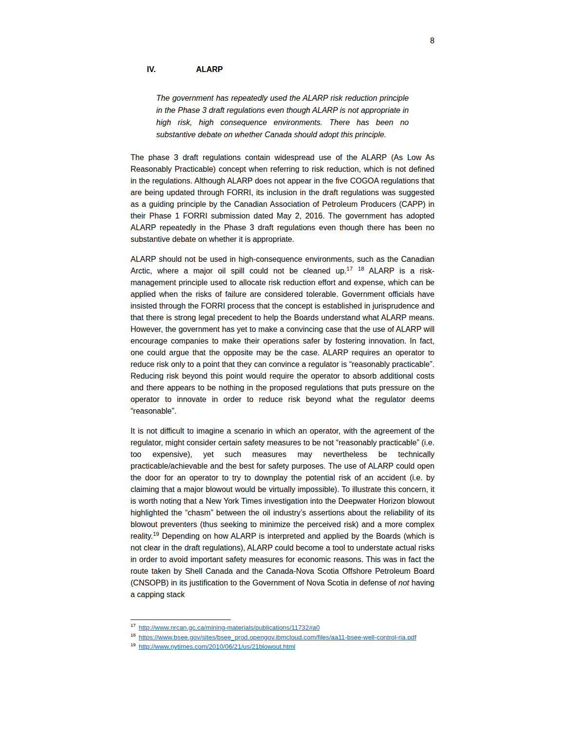8
IV. ALARP
The government has repeatedly used the ALARP risk reduction principle in the Phase 3 draft regulations even though ALARP is not appropriate in high risk, high consequence environments. There has been no substantive debate on whether Canada should adopt this principle.
The phase 3 draft regulations contain widespread use of the ALARP (As Low As Reasonably Practicable) concept when referring to risk reduction, which is not defined in the regulations. Although ALARP does not appear in the five COGOA regulations that are being updated through FORRI, its inclusion in the draft regulations was suggested as a guiding principle by the Canadian Association of Petroleum Producers (CAPP) in their Phase 1 FORRI submission dated May 2, 2016. The government has adopted ALARP repeatedly in the Phase 3 draft regulations even though there has been no substantive debate on whether it is appropriate.
ALARP should not be used in high-consequence environments, such as the Canadian Arctic, where a major oil spill could not be cleaned up.17 18 ALARP is a risk-management principle used to allocate risk reduction effort and expense, which can be applied when the risks of failure are considered tolerable. Government officials have insisted through the FORRI process that the concept is established in jurisprudence and that there is strong legal precedent to help the Boards understand what ALARP means. However, the government has yet to make a convincing case that the use of ALARP will encourage companies to make their operations safer by fostering innovation. In fact, one could argue that the opposite may be the case. ALARP requires an operator to reduce risk only to a point that they can convince a regulator is “reasonably practicable”. Reducing risk beyond this point would require the operator to absorb additional costs and there appears to be nothing in the proposed regulations that puts pressure on the operator to innovate in order to reduce risk beyond what the regulator deems “reasonable”.
It is not difficult to imagine a scenario in which an operator, with the agreement of the regulator, might consider certain safety measures to be not “reasonably practicable” (i.e. too expensive), yet such measures may nevertheless be technically practicable/achievable and the best for safety purposes. The use of ALARP could open the door for an operator to try to downplay the potential risk of an accident (i.e. by claiming that a major blowout would be virtually impossible). To illustrate this concern, it is worth noting that a New York Times investigation into the Deepwater Horizon blowout highlighted the “chasm” between the oil industry’s assertions about the reliability of its blowout preventers (thus seeking to minimize the perceived risk) and a more complex reality.19 Depending on how ALARP is interpreted and applied by the Boards (which is not clear in the draft regulations), ALARP could become a tool to understate actual risks in order to avoid important safety measures for economic reasons. This was in fact the route taken by Shell Canada and the Canada-Nova Scotia Offshore Petroleum Board (CNSOPB) in its justification to the Government of Nova Scotia in defense of not having a capping stack
17 http://www.nrcan.gc.ca/mining-materials/publications/11732#a0
18 https://www.bsee.gov/sites/bsee_prod.opengov.ibmcloud.com/files/aa11-bsee-well-control-ria.pdf
19 http://www.nytimes.com/2010/06/21/us/21blowout.html